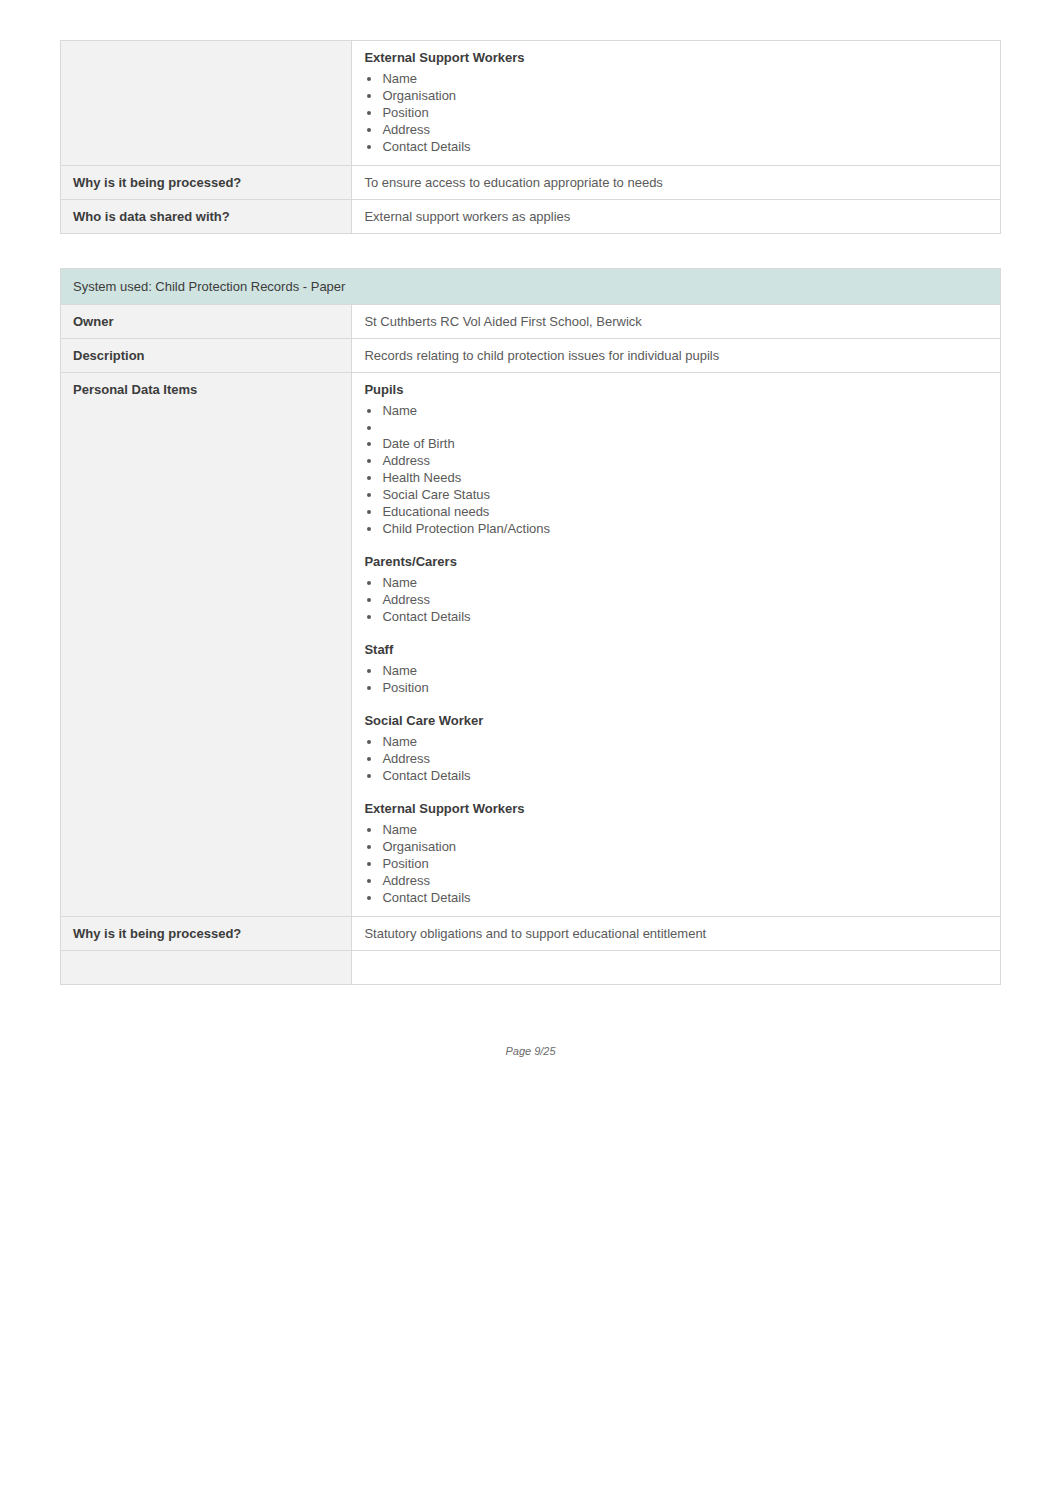| | External Support Workers Name Organisation Position Address Contact Details |
| Why is it being processed? | To ensure access to education appropriate to needs |
| Who is data shared with? | External support workers as applies |
| System used: Child Protection Records - Paper |
| Owner | St Cuthberts RC Vol Aided First School, Berwick |
| Description | Records relating to child protection issues for individual pupils |
| Personal Data Items | Pupils Name Date of Birth Address Health Needs Social Care Status Educational needs Child Protection Plan/Actions Parents/Carers Name Address Contact Details Staff Name Position Social Care Worker Name Address Contact Details External Support Workers Name Organisation Position Address Contact Details |
| Why is it being processed? | Statutory obligations and to support educational entitlement |
Page 9/25